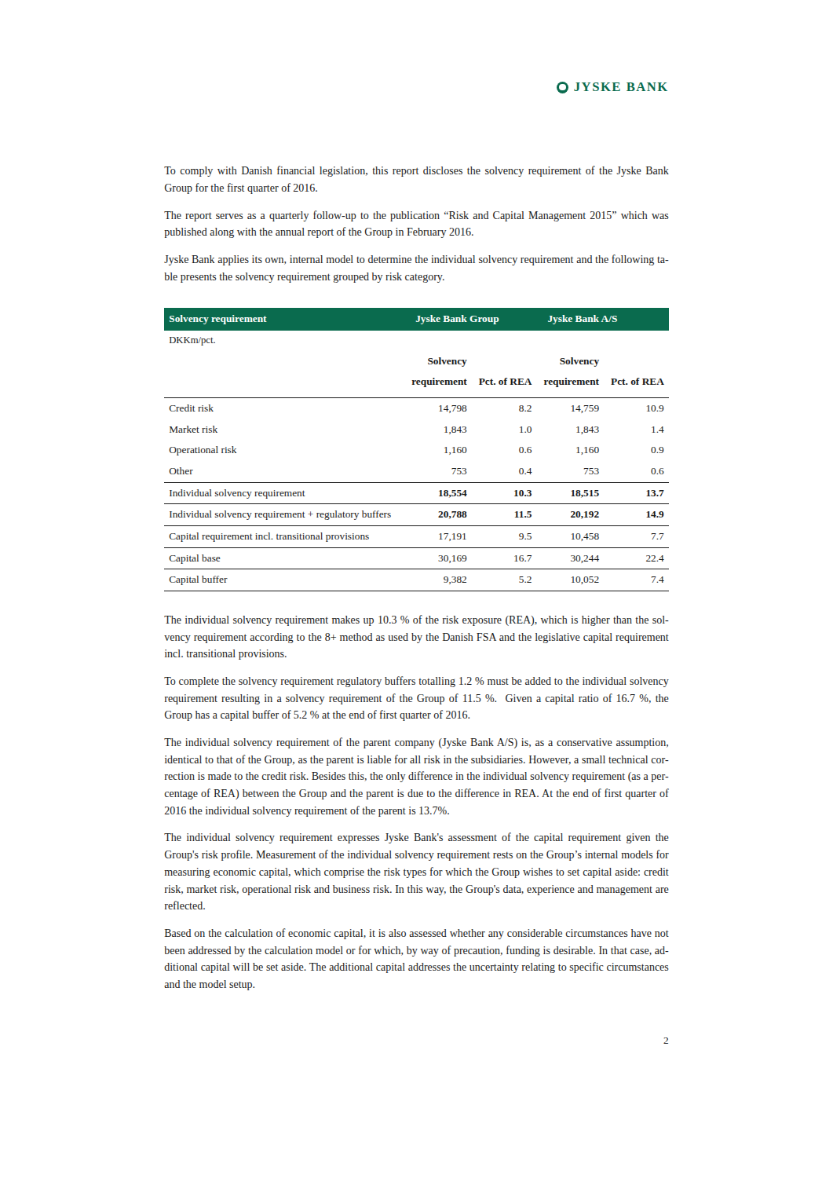JYSKE BANK
To comply with Danish financial legislation, this report discloses the solvency requirement of the Jyske Bank Group for the first quarter of 2016.
The report serves as a quarterly follow-up to the publication “Risk and Capital Management 2015” which was published along with the annual report of the Group in February 2016.
Jyske Bank applies its own, internal model to determine the individual solvency requirement and the following table presents the solvency requirement grouped by risk category.
| Solvency requirement | Jyske Bank Group | Jyske Bank A/S |
| --- | --- | --- |
| DKKm/pct. | | | | |
| | Solvency | | Solvency | |
| | requirement | Pct. of REA | requirement | Pct. of REA |
| Credit risk | 14,798 | 8.2 | 14,759 | 10.9 |
| Market risk | 1,843 | 1.0 | 1,843 | 1.4 |
| Operational risk | 1,160 | 0.6 | 1,160 | 0.9 |
| Other | 753 | 0.4 | 753 | 0.6 |
| Individual solvency requirement | 18,554 | 10.3 | 18,515 | 13.7 |
| Individual solvency requirement + regulatory buffers | 20,788 | 11.5 | 20,192 | 14.9 |
| Capital requirement incl. transitional provisions | 17,191 | 9.5 | 10,458 | 7.7 |
| Capital base | 30,169 | 16.7 | 30,244 | 22.4 |
| Capital buffer | 9,382 | 5.2 | 10,052 | 7.4 |
The individual solvency requirement makes up 10.3 % of the risk exposure (REA), which is higher than the solvency requirement according to the 8+ method as used by the Danish FSA and the legislative capital requirement incl. transitional provisions.
To complete the solvency requirement regulatory buffers totalling 1.2 % must be added to the individual solvency requirement resulting in a solvency requirement of the Group of 11.5 %. Given a capital ratio of 16.7 %, the Group has a capital buffer of 5.2 % at the end of first quarter of 2016.
The individual solvency requirement of the parent company (Jyske Bank A/S) is, as a conservative assumption, identical to that of the Group, as the parent is liable for all risk in the subsidiaries. However, a small technical correction is made to the credit risk. Besides this, the only difference in the individual solvency requirement (as a percentage of REA) between the Group and the parent is due to the difference in REA. At the end of first quarter of 2016 the individual solvency requirement of the parent is 13.7%.
The individual solvency requirement expresses Jyske Bank's assessment of the capital requirement given the Group's risk profile. Measurement of the individual solvency requirement rests on the Group’s internal models for measuring economic capital, which comprise the risk types for which the Group wishes to set capital aside: credit risk, market risk, operational risk and business risk. In this way, the Group's data, experience and management are reflected.
Based on the calculation of economic capital, it is also assessed whether any considerable circumstances have not been addressed by the calculation model or for which, by way of precaution, funding is desirable. In that case, additional capital will be set aside. The additional capital addresses the uncertainty relating to specific circumstances and the model setup.
2